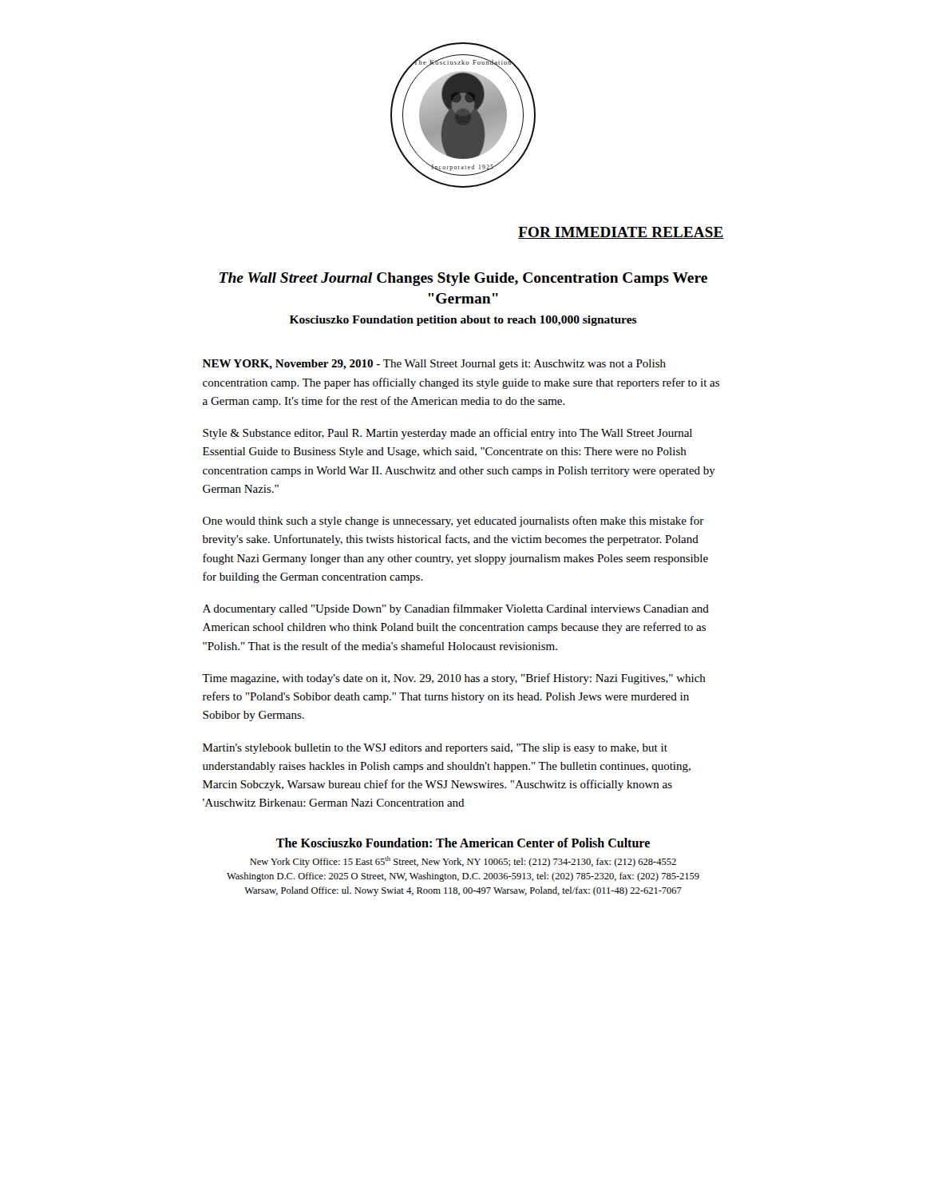The Kosciuszko Foundation
Incorporated 1925
FOR IMMEDIATE RELEASE
The Wall Street Journal Changes Style Guide, Concentration Camps Were "German"
Kosciuszko Foundation petition about to reach 100,000 signatures
NEW YORK, November 29, 2010 - The Wall Street Journal gets it: Auschwitz was not a Polish concentration camp. The paper has officially changed its style guide to make sure that reporters refer to it as a German camp. It's time for the rest of the American media to do the same.
Style & Substance editor, Paul R. Martin yesterday made an official entry into The Wall Street Journal Essential Guide to Business Style and Usage, which said, "Concentrate on this: There were no Polish concentration camps in World War II. Auschwitz and other such camps in Polish territory were operated by German Nazis."
One would think such a style change is unnecessary, yet educated journalists often make this mistake for brevity's sake. Unfortunately, this twists historical facts, and the victim becomes the perpetrator. Poland fought Nazi Germany longer than any other country, yet sloppy journalism makes Poles seem responsible for building the German concentration camps.
A documentary called "Upside Down" by Canadian filmmaker Violetta Cardinal interviews Canadian and American school children who think Poland built the concentration camps because they are referred to as "Polish." That is the result of the media's shameful Holocaust revisionism.
Time magazine, with today's date on it, Nov. 29, 2010 has a story, "Brief History: Nazi Fugitives," which refers to "Poland's Sobibor death camp." That turns history on its head. Polish Jews were murdered in Sobibor by Germans.
Martin's stylebook bulletin to the WSJ editors and reporters said, "The slip is easy to make, but it understandably raises hackles in Polish camps and shouldn't happen." The bulletin continues, quoting, Marcin Sobczyk, Warsaw bureau chief for the WSJ Newswires. "Auschwitz is officially known as 'Auschwitz Birkenau: German Nazi Concentration and
The Kosciuszko Foundation: The American Center of Polish Culture
New York City Office: 15 East 65th Street, New York, NY 10065; tel: (212) 734-2130, fax: (212) 628-4552
Washington D.C. Office: 2025 O Street, NW, Washington, D.C. 20036-5913, tel: (202) 785-2320, fax: (202) 785-2159
Warsaw, Poland Office: ul. Nowy Swiat 4, Room 118, 00-497 Warsaw, Poland, tel/fax: (011-48) 22-621-7067